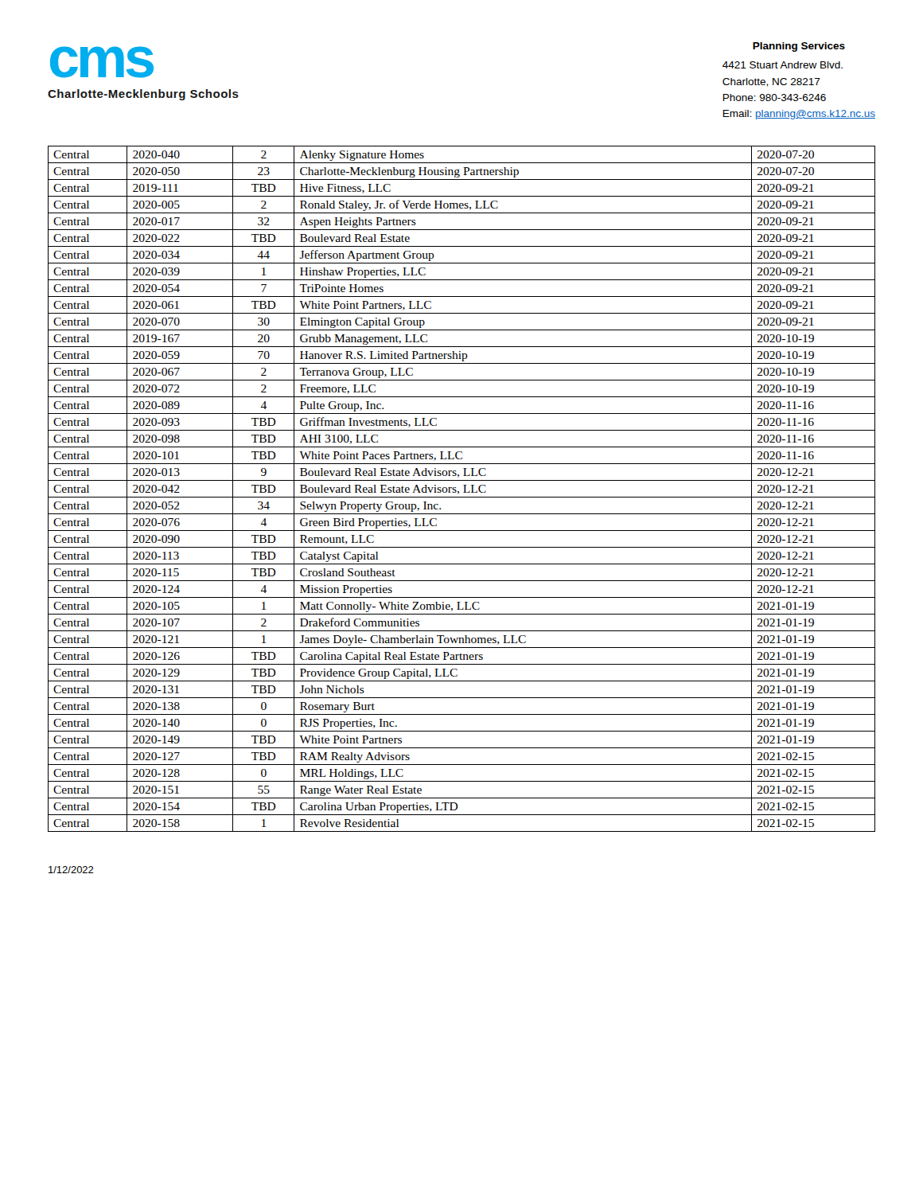cms
Charlotte-Mecklenburg Schools
Planning Services
4421 Stuart Andrew Blvd.
Charlotte, NC 28217
Phone: 980-343-6246
Email: planning@cms.k12.nc.us
| Central | 2020-040 | 2 | Alenky Signature Homes | 2020-07-20 |
| Central | 2020-050 | 23 | Charlotte-Mecklenburg Housing Partnership | 2020-07-20 |
| Central | 2019-111 | TBD | Hive Fitness, LLC | 2020-09-21 |
| Central | 2020-005 | 2 | Ronald Staley, Jr. of Verde Homes, LLC | 2020-09-21 |
| Central | 2020-017 | 32 | Aspen Heights Partners | 2020-09-21 |
| Central | 2020-022 | TBD | Boulevard Real Estate | 2020-09-21 |
| Central | 2020-034 | 44 | Jefferson Apartment Group | 2020-09-21 |
| Central | 2020-039 | 1 | Hinshaw Properties, LLC | 2020-09-21 |
| Central | 2020-054 | 7 | TriPointe Homes | 2020-09-21 |
| Central | 2020-061 | TBD | White Point Partners, LLC | 2020-09-21 |
| Central | 2020-070 | 30 | Elmington Capital Group | 2020-09-21 |
| Central | 2019-167 | 20 | Grubb Management, LLC | 2020-10-19 |
| Central | 2020-059 | 70 | Hanover R.S. Limited Partnership | 2020-10-19 |
| Central | 2020-067 | 2 | Terranova Group, LLC | 2020-10-19 |
| Central | 2020-072 | 2 | Freemore, LLC | 2020-10-19 |
| Central | 2020-089 | 4 | Pulte Group, Inc. | 2020-11-16 |
| Central | 2020-093 | TBD | Griffman Investments, LLC | 2020-11-16 |
| Central | 2020-098 | TBD | AHI 3100, LLC | 2020-11-16 |
| Central | 2020-101 | TBD | White Point Paces Partners, LLC | 2020-11-16 |
| Central | 2020-013 | 9 | Boulevard Real Estate Advisors, LLC | 2020-12-21 |
| Central | 2020-042 | TBD | Boulevard Real Estate Advisors, LLC | 2020-12-21 |
| Central | 2020-052 | 34 | Selwyn Property Group, Inc. | 2020-12-21 |
| Central | 2020-076 | 4 | Green Bird Properties, LLC | 2020-12-21 |
| Central | 2020-090 | TBD | Remount, LLC | 2020-12-21 |
| Central | 2020-113 | TBD | Catalyst Capital | 2020-12-21 |
| Central | 2020-115 | TBD | Crosland Southeast | 2020-12-21 |
| Central | 2020-124 | 4 | Mission Properties | 2020-12-21 |
| Central | 2020-105 | 1 | Matt Connolly- White Zombie, LLC | 2021-01-19 |
| Central | 2020-107 | 2 | Drakeford Communities | 2021-01-19 |
| Central | 2020-121 | 1 | James Doyle- Chamberlain Townhomes, LLC | 2021-01-19 |
| Central | 2020-126 | TBD | Carolina Capital Real Estate Partners | 2021-01-19 |
| Central | 2020-129 | TBD | Providence Group Capital, LLC | 2021-01-19 |
| Central | 2020-131 | TBD | John Nichols | 2021-01-19 |
| Central | 2020-138 | 0 | Rosemary Burt | 2021-01-19 |
| Central | 2020-140 | 0 | RJS Properties, Inc. | 2021-01-19 |
| Central | 2020-149 | TBD | White Point Partners | 2021-01-19 |
| Central | 2020-127 | TBD | RAM Realty Advisors | 2021-02-15 |
| Central | 2020-128 | 0 | MRL Holdings, LLC | 2021-02-15 |
| Central | 2020-151 | 55 | Range Water Real Estate | 2021-02-15 |
| Central | 2020-154 | TBD | Carolina Urban Properties, LTD | 2021-02-15 |
| Central | 2020-158 | 1 | Revolve Residential | 2021-02-15 |
1/12/2022